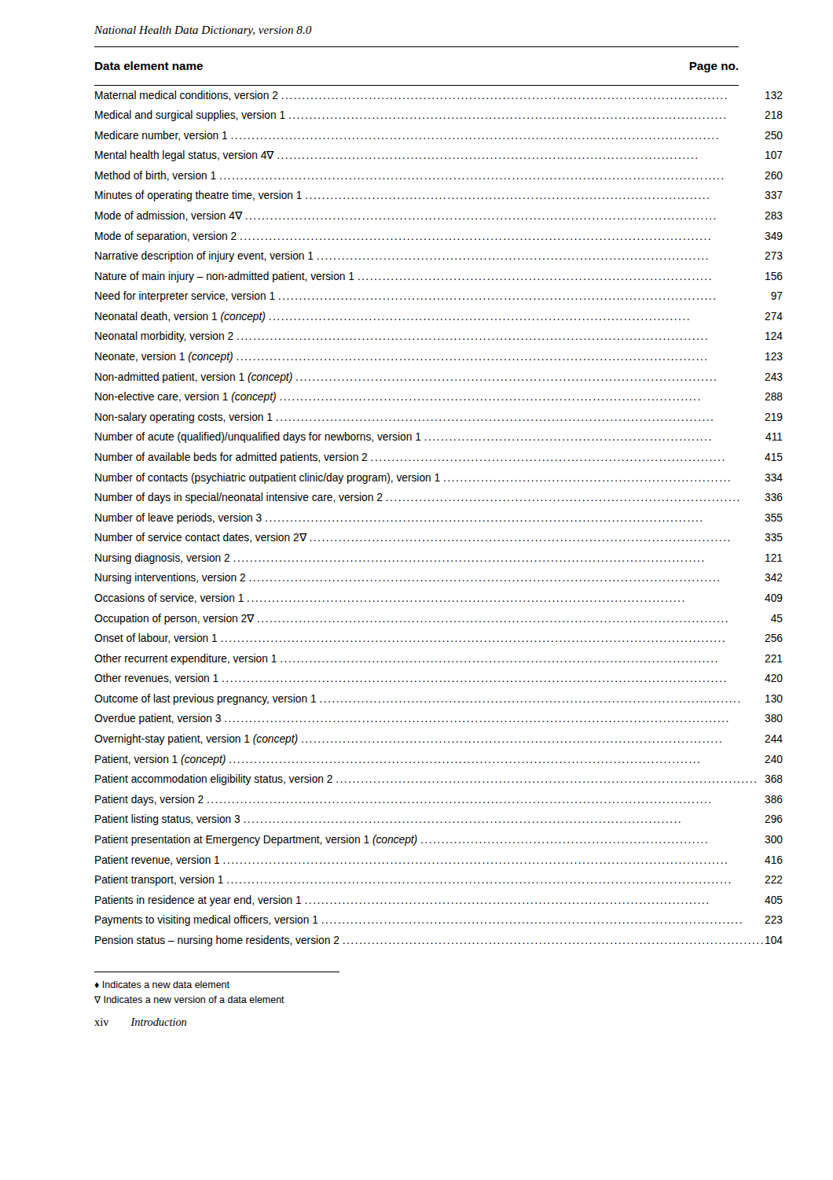National Health Data Dictionary, version 8.0
Data element name Page no.
| Maternal medical conditions, version 2 ........................................................................................................... | 132 |
| Medical and surgical supplies, version 1 ......................................................................................................... | 218 |
| Medicare number, version 1 ..................................................................................................................... | 250 |
| Mental health legal status, version 4 ∇ ..................................................................................................... | 107 |
| Method of birth, version 1 ......................................................................................................................... | 260 |
| Minutes of operating theatre time, version 1 ................................................................................................. | 337 |
| Mode of admission, version 4 ∇ ................................................................................................................. | 283 |
| Mode of separation, version 2 ................................................................................................................. | 349 |
| Narrative description of injury event, version 1 .............................................................................................. | 273 |
| Nature of main injury – non-admitted patient, version 1 ..................................................................................... | 156 |
| Need for interpreter service, version 1 ......................................................................................................... | 97 |
| Neonatal death, version 1 (concept) ..................................................................................................... | 274 |
| Neonatal morbidity, version 2 ................................................................................................................. | 124 |
| Neonate, version 1 (concept) ................................................................................................................. | 123 |
| Non-admitted patient, version 1 (concept) ..................................................................................................... | 243 |
| Non-elective care, version 1 (concept) ..................................................................................................... | 288 |
| Non-salary operating costs, version 1 ......................................................................................................... | 219 |
| Number of acute (qualified)/unqualified days for newborns, version 1 ..................................................................... | 411 |
| Number of available beds for admitted patients, version 2 ..................................................................................... | 415 |
| Number of contacts (psychiatric outpatient clinic/day program), version 1 ..................................................................... | 334 |
| Number of days in special/neonatal intensive care, version 2 ..................................................................................... | 336 |
| Number of leave periods, version 3 ......................................................................................................... | 355 |
| Number of service contact dates, version 2 ∇ ..................................................................................................... | 335 |
| Nursing diagnosis, version 2 ................................................................................................................. | 121 |
| Nursing interventions, version 2 ................................................................................................................. | 342 |
| Occasions of service, version 1 ......................................................................................................... | 409 |
| Occupation of person, version 2 ∇ ................................................................................................................. | 45 |
| Onset of labour, version 1 ......................................................................................................................... | 256 |
| Other recurrent expenditure, version 1 ......................................................................................................... | 221 |
| Other revenues, version 1 ......................................................................................................................... | 420 |
| Outcome of last previous pregnancy, version 1 ..................................................................................................... | 130 |
| Overdue patient, version 3 ......................................................................................................................... | 380 |
| Overnight-stay patient, version 1 (concept) ..................................................................................................... | 244 |
| Patient, version 1 (concept) ................................................................................................................. | 240 |
| Patient accommodation eligibility status, version 2 ..................................................................................................... | 368 |
| Patient days, version 2 ......................................................................................................................... | 386 |
| Patient listing status, version 3 ......................................................................................................... | 296 |
| Patient presentation at Emergency Department, version 1 (concept) ..................................................................... | 300 |
| Patient revenue, version 1 ......................................................................................................................... | 416 |
| Patient transport, version 1 ......................................................................................................................... | 222 |
| Patients in residence at year end, version 1 ................................................................................................. | 405 |
| Payments to visiting medical officers, version 1 ..................................................................................................... | 223 |
| Pension status – nursing home residents, version 2 ..................................................................................................... | 104 |
♦ Indicates a new data element
∇ Indicates a new version of a data element
xiv Introduction